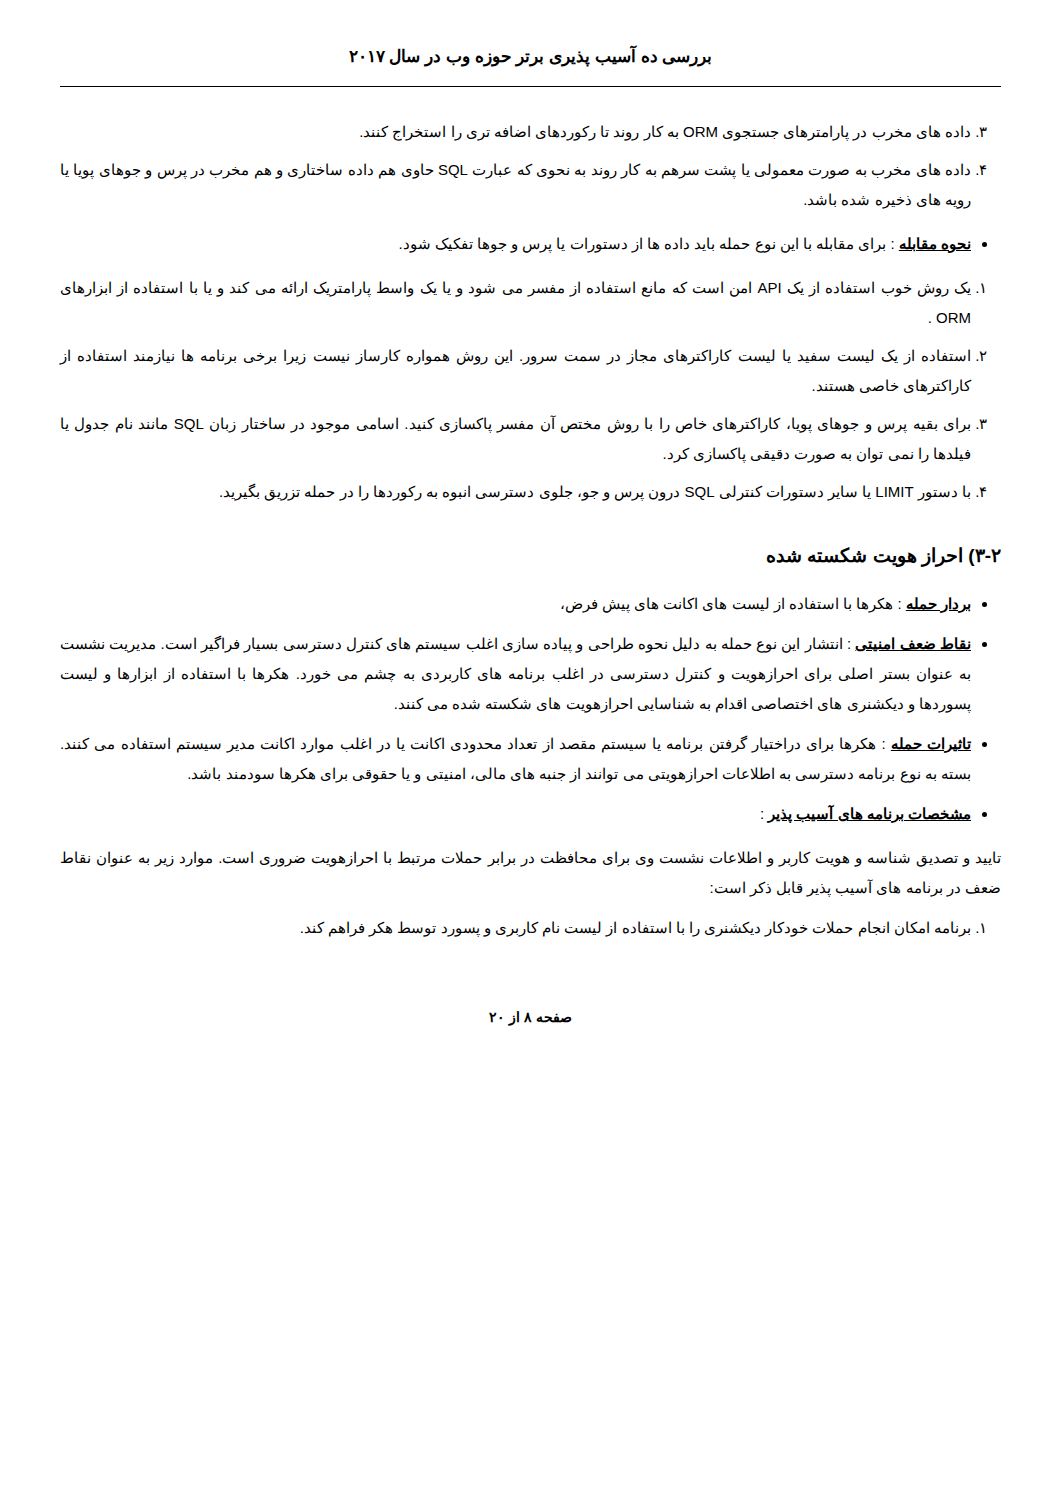بررسی ده آسیب پذیری برتر حوزه وب در سال ۲۰۱۷
داده های مخرب در پارامترهای جستجوی ORM به کار روند تا رکوردهای اضافه تری را استخراج کنند.
داده های مخرب به صورت معمولی یا پشت سرهم به کار روند به نحوی که عبارت SQL حاوی هم داده ساختاری و هم مخرب در پرس و جوهای پویا یا رویه های ذخیره شده باشد.
نحوه مقابله : برای مقابله با این نوع حمله باید داده ها از دستورات یا پرس و جوها تفکیک شود.
یک روش خوب استفاده از یک API امن است که مانع استفاده از مفسر می شود و یا یک واسط پارامتریک ارائه می کند و یا با استفاده از ابزارهای ORM .
استفاده از یک لیست سفید یا لیست کاراکترهای مجاز در سمت سرور. این روش همواره کارساز نیست زیرا برخی برنامه ها نیازمند استفاده از کاراکترهای خاصی هستند.
برای بقیه پرس و جوهای پویا، کاراکترهای خاص را با روش مختص آن مفسر پاکسازی کنید. اسامی موجود در ساختار زبان SQL مانند نام جدول یا فیلدها را نمی توان به صورت دقیقی پاکسازی کرد.
با دستور LIMIT یا سایر دستورات کنترلی SQL درون پرس و جو، جلوی دسترسی انبوه به رکوردها را در حمله تزریق بگیرید.
۳-۲) احراز هویت شکسته شده
بردار حمله : هکرها با استفاده از لیست های اکانت های پیش فرض،
نقاط ضعف امنیتی : انتشار این نوع حمله به دلیل نحوه طراحی و پیاده سازی اغلب سیستم های کنترل دسترسی بسیار فراگیر است. مدیریت نشست به عنوان بستر اصلی برای احرازهویت و کنترل دسترسی در اغلب برنامه های کاربردی به چشم می خورد. هکرها با استفاده از ابزارها و لیست پسوردها و دیکشنری های اختصاصی اقدام به شناسایی احرازهویت های شکسته شده می کنند.
تاثیرات حمله : هکرها برای دراختیار گرفتن برنامه یا سیستم مقصد از تعداد محدودی اکانت یا در اغلب موارد اکانت مدیر سیستم استفاده می کنند. بسته به نوع برنامه دسترسی به اطلاعات احرازهویتی می توانند از جنبه های مالی، امنیتی و یا حقوقی برای هکرها سودمند باشد.
مشخصات برنامه های آسیب پذیر :
تایید و تصدیق شناسه و هویت کاربر و اطلاعات نشست وی برای محافظت در برابر حملات مرتبط با احرازهویت ضروری است. موارد زیر به عنوان نقاط ضعف در برنامه های آسیب پذیر قابل ذکر است:
برنامه امکان انجام حملات خودکار دیکشنری را با استفاده از لیست نام کاربری و پسورد توسط هکر فراهم کند.
صفحه ۸ از ۲۰